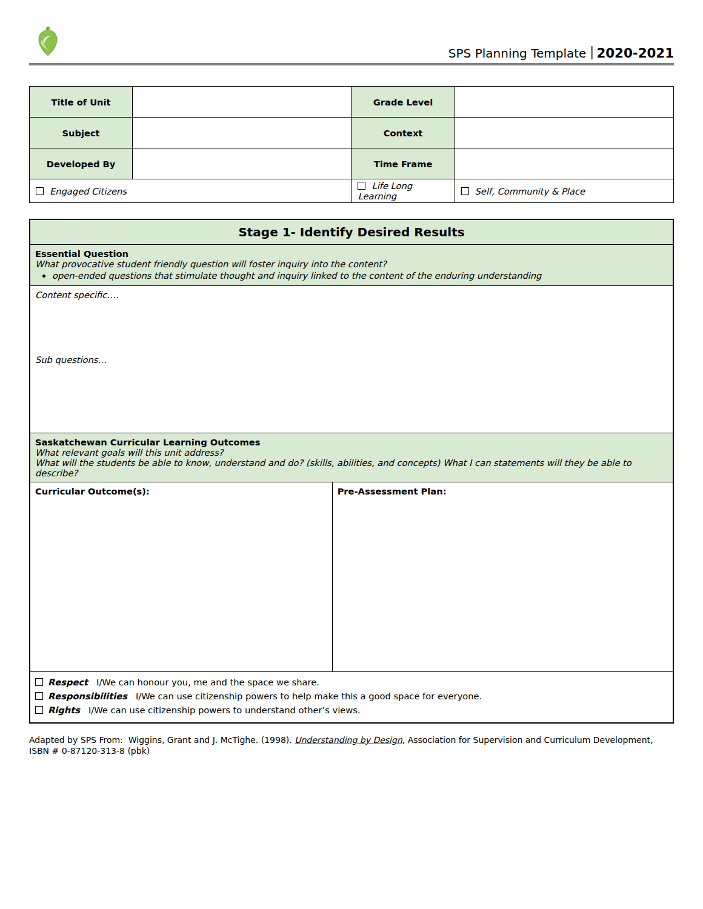SPS Planning Template 2020-2021
| Title of Unit | | Grade Level | |
| Subject | | Context | |
| Developed By | | Time Frame | |
| Engaged Citizens | Life Long Learning | Self, Community & Place |
| Stage 1- Identify Desired Results |
| Essential Question What provocative student friendly question will foster inquiry into the content? open-ended questions that stimulate thought and inquiry linked to the content of the enduring understanding |
| Content specific…. Sub questions… |
| Saskatchewan Curricular Learning Outcomes What relevant goals will this unit address? What will the students be able to know, understand and do? (skills, abilities, and concepts) What I can statements will they be able to describe? |
| Curricular Outcome(s): | Pre-Assessment Plan: |
| Respect I/We can honour you, me and the space we share. Responsibilities I/We can use citizenship powers to help make this a good space for everyone. Rights I/We can use citizenship powers to understand other’s views. |
Adapted by SPS From: Wiggins, Grant and J. McTighe. (1998). Understanding by Design, Association for Supervision and Curriculum Development, ISBN # 0-87120-313-8 (pbk)